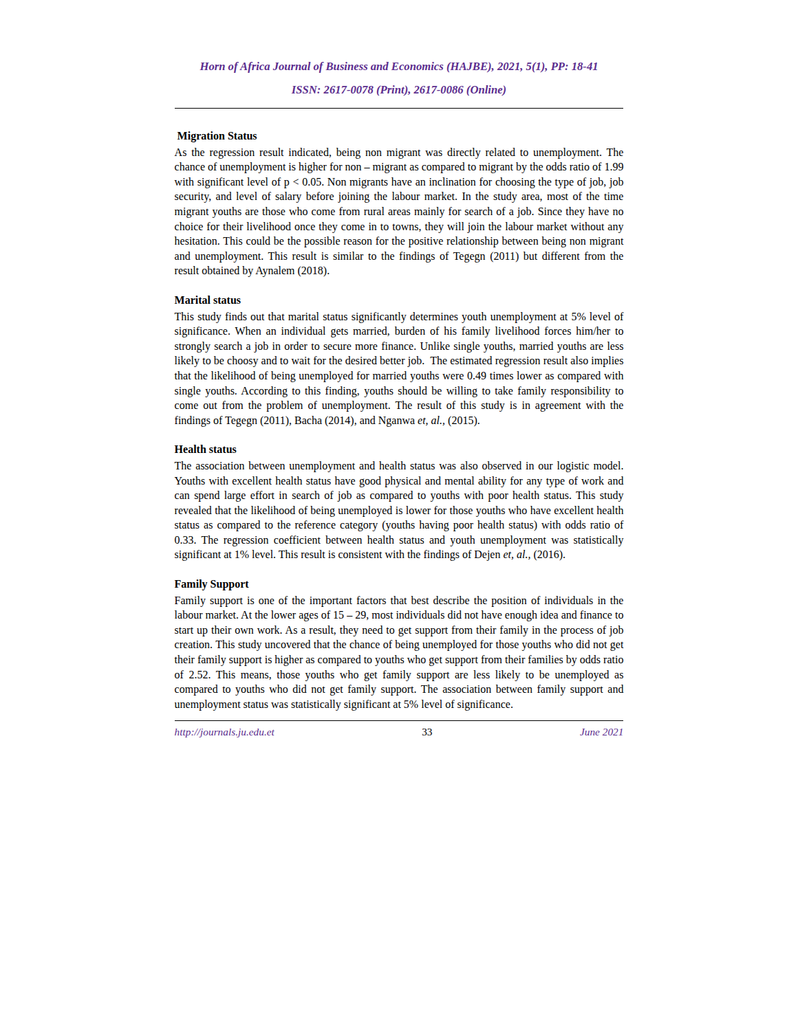Horn of Africa Journal of Business and Economics (HAJBE), 2021, 5(1), PP: 18-41
ISSN: 2617-0078 (Print), 2617-0086 (Online)
Migration Status
As the regression result indicated, being non migrant was directly related to unemployment. The chance of unemployment is higher for non – migrant as compared to migrant by the odds ratio of 1.99 with significant level of p < 0.05. Non migrants have an inclination for choosing the type of job, job security, and level of salary before joining the labour market. In the study area, most of the time migrant youths are those who come from rural areas mainly for search of a job. Since they have no choice for their livelihood once they come in to towns, they will join the labour market without any hesitation. This could be the possible reason for the positive relationship between being non migrant and unemployment. This result is similar to the findings of Tegegn (2011) but different from the result obtained by Aynalem (2018).
Marital status
This study finds out that marital status significantly determines youth unemployment at 5% level of significance. When an individual gets married, burden of his family livelihood forces him/her to strongly search a job in order to secure more finance. Unlike single youths, married youths are less likely to be choosy and to wait for the desired better job. The estimated regression result also implies that the likelihood of being unemployed for married youths were 0.49 times lower as compared with single youths. According to this finding, youths should be willing to take family responsibility to come out from the problem of unemployment. The result of this study is in agreement with the findings of Tegegn (2011), Bacha (2014), and Nganwa et, al., (2015).
Health status
The association between unemployment and health status was also observed in our logistic model. Youths with excellent health status have good physical and mental ability for any type of work and can spend large effort in search of job as compared to youths with poor health status. This study revealed that the likelihood of being unemployed is lower for those youths who have excellent health status as compared to the reference category (youths having poor health status) with odds ratio of 0.33. The regression coefficient between health status and youth unemployment was statistically significant at 1% level. This result is consistent with the findings of Dejen et, al., (2016).
Family Support
Family support is one of the important factors that best describe the position of individuals in the labour market. At the lower ages of 15 – 29, most individuals did not have enough idea and finance to start up their own work. As a result, they need to get support from their family in the process of job creation. This study uncovered that the chance of being unemployed for those youths who did not get their family support is higher as compared to youths who get support from their families by odds ratio of 2.52. This means, those youths who get family support are less likely to be unemployed as compared to youths who did not get family support. The association between family support and unemployment status was statistically significant at 5% level of significance.
http://journals.ju.edu.et 33 June 2021